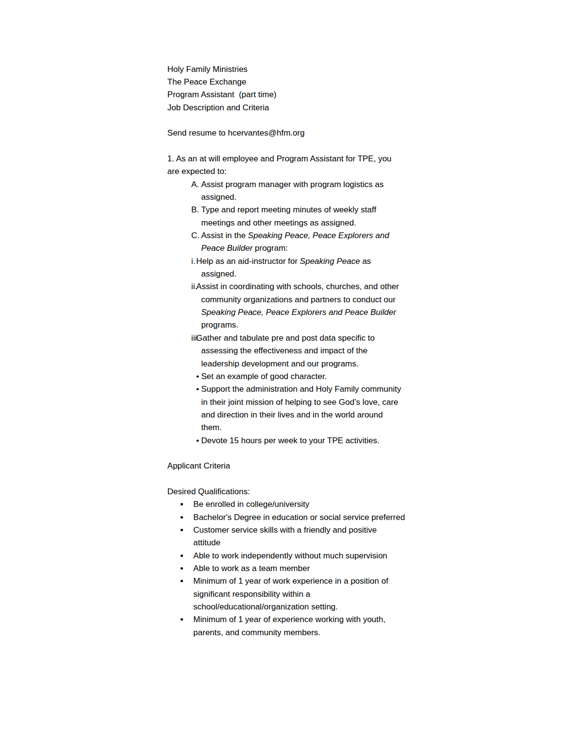Holy Family Ministries
The Peace Exchange
Program Assistant (part time)
Job Description and Criteria
Send resume to hcervantes@hfm.org
1. As an at will employee and Program Assistant for TPE, you are expected to:
A. Assist program manager with program logistics as assigned.
B. Type and report meeting minutes of weekly staff meetings and other meetings as assigned.
C. Assist in the Speaking Peace, Peace Explorers and Peace Builder program:
i. Help as an aid-instructor for Speaking Peace as assigned.
ii. Assist in coordinating with schools, churches, and other community organizations and partners to conduct our Speaking Peace, Peace Explorers and Peace Builder programs.
iii. Gather and tabulate pre and post data specific to assessing the effectiveness and impact of the leadership development and our programs.
Set an example of good character.
Support the administration and Holy Family community in their joint mission of helping to see God’s love, care and direction in their lives and in the world around them.
Devote 15 hours per week to your TPE activities.
Applicant Criteria
Desired Qualifications:
Be enrolled in college/university
Bachelor's Degree in education or social service preferred
Customer service skills with a friendly and positive attitude
Able to work independently without much supervision
Able to work as a team member
Minimum of 1 year of work experience in a position of significant responsibility within a school/educational/organization setting.
Minimum of 1 year of experience working with youth, parents, and community members.